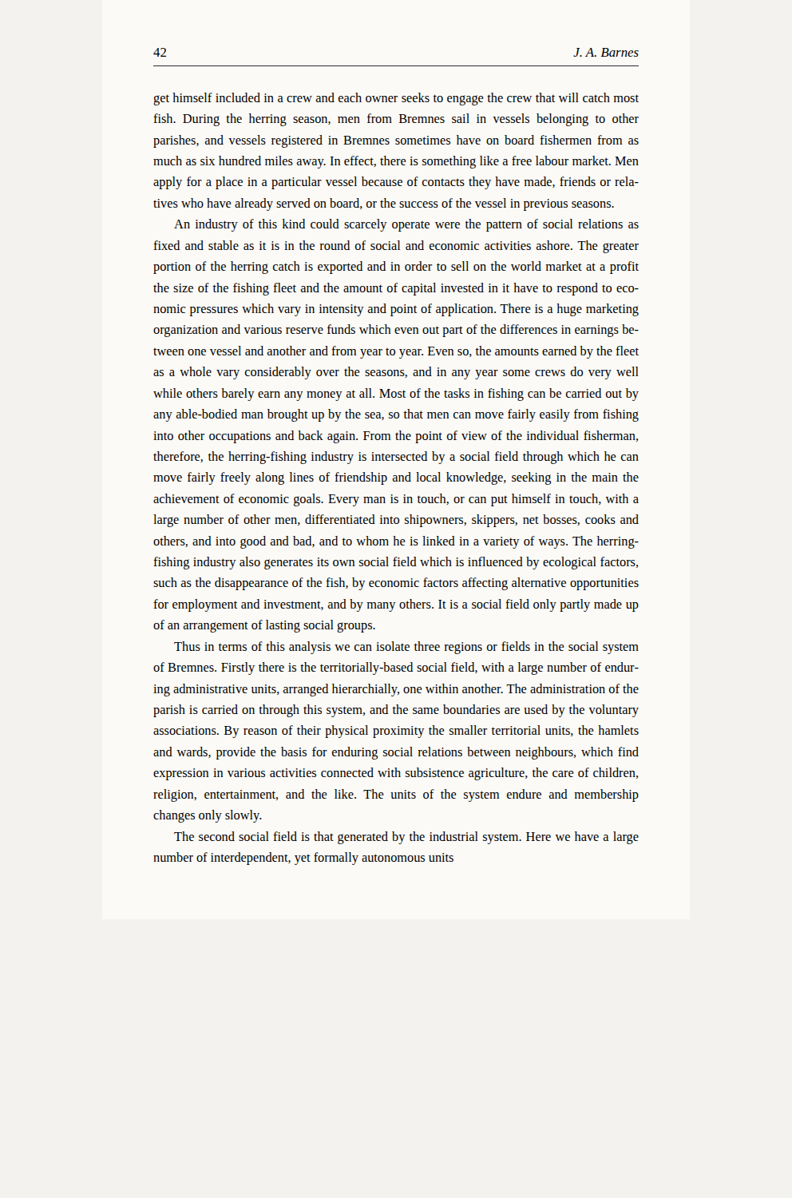42 J. A. Barnes
get himself included in a crew and each owner seeks to engage the crew that will catch most fish. During the herring season, men from Bremnes sail in vessels belonging to other parishes, and vessels registered in Bremnes sometimes have on board fishermen from as much as six hundred miles away. In effect, there is something like a free labour market. Men apply for a place in a particular vessel because of contacts they have made, friends or relatives who have already served on board, or the success of the vessel in previous seasons.
An industry of this kind could scarcely operate were the pattern of social relations as fixed and stable as it is in the round of social and economic activities ashore. The greater portion of the herring catch is exported and in order to sell on the world market at a profit the size of the fishing fleet and the amount of capital invested in it have to respond to economic pressures which vary in intensity and point of application. There is a huge marketing organization and various reserve funds which even out part of the differences in earnings between one vessel and another and from year to year. Even so, the amounts earned by the fleet as a whole vary considerably over the seasons, and in any year some crews do very well while others barely earn any money at all. Most of the tasks in fishing can be carried out by any able-bodied man brought up by the sea, so that men can move fairly easily from fishing into other occupations and back again. From the point of view of the individual fisherman, therefore, the herring-fishing industry is intersected by a social field through which he can move fairly freely along lines of friendship and local knowledge, seeking in the main the achievement of economic goals. Every man is in touch, or can put himself in touch, with a large number of other men, differentiated into shipowners, skippers, net bosses, cooks and others, and into good and bad, and to whom he is linked in a variety of ways. The herring-fishing industry also generates its own social field which is influenced by ecological factors, such as the disappearance of the fish, by economic factors affecting alternative opportunities for employment and investment, and by many others. It is a social field only partly made up of an arrangement of lasting social groups.
Thus in terms of this analysis we can isolate three regions or fields in the social system of Bremnes. Firstly there is the territorially-based social field, with a large number of enduring administrative units, arranged hierarchially, one within another. The administration of the parish is carried on through this system, and the same boundaries are used by the voluntary associations. By reason of their physical proximity the smaller territorial units, the hamlets and wards, provide the basis for enduring social relations between neighbours, which find expression in various activities connected with subsistence agriculture, the care of children, religion, entertainment, and the like. The units of the system endure and membership changes only slowly.
The second social field is that generated by the industrial system. Here we have a large number of interdependent, yet formally autonomous units